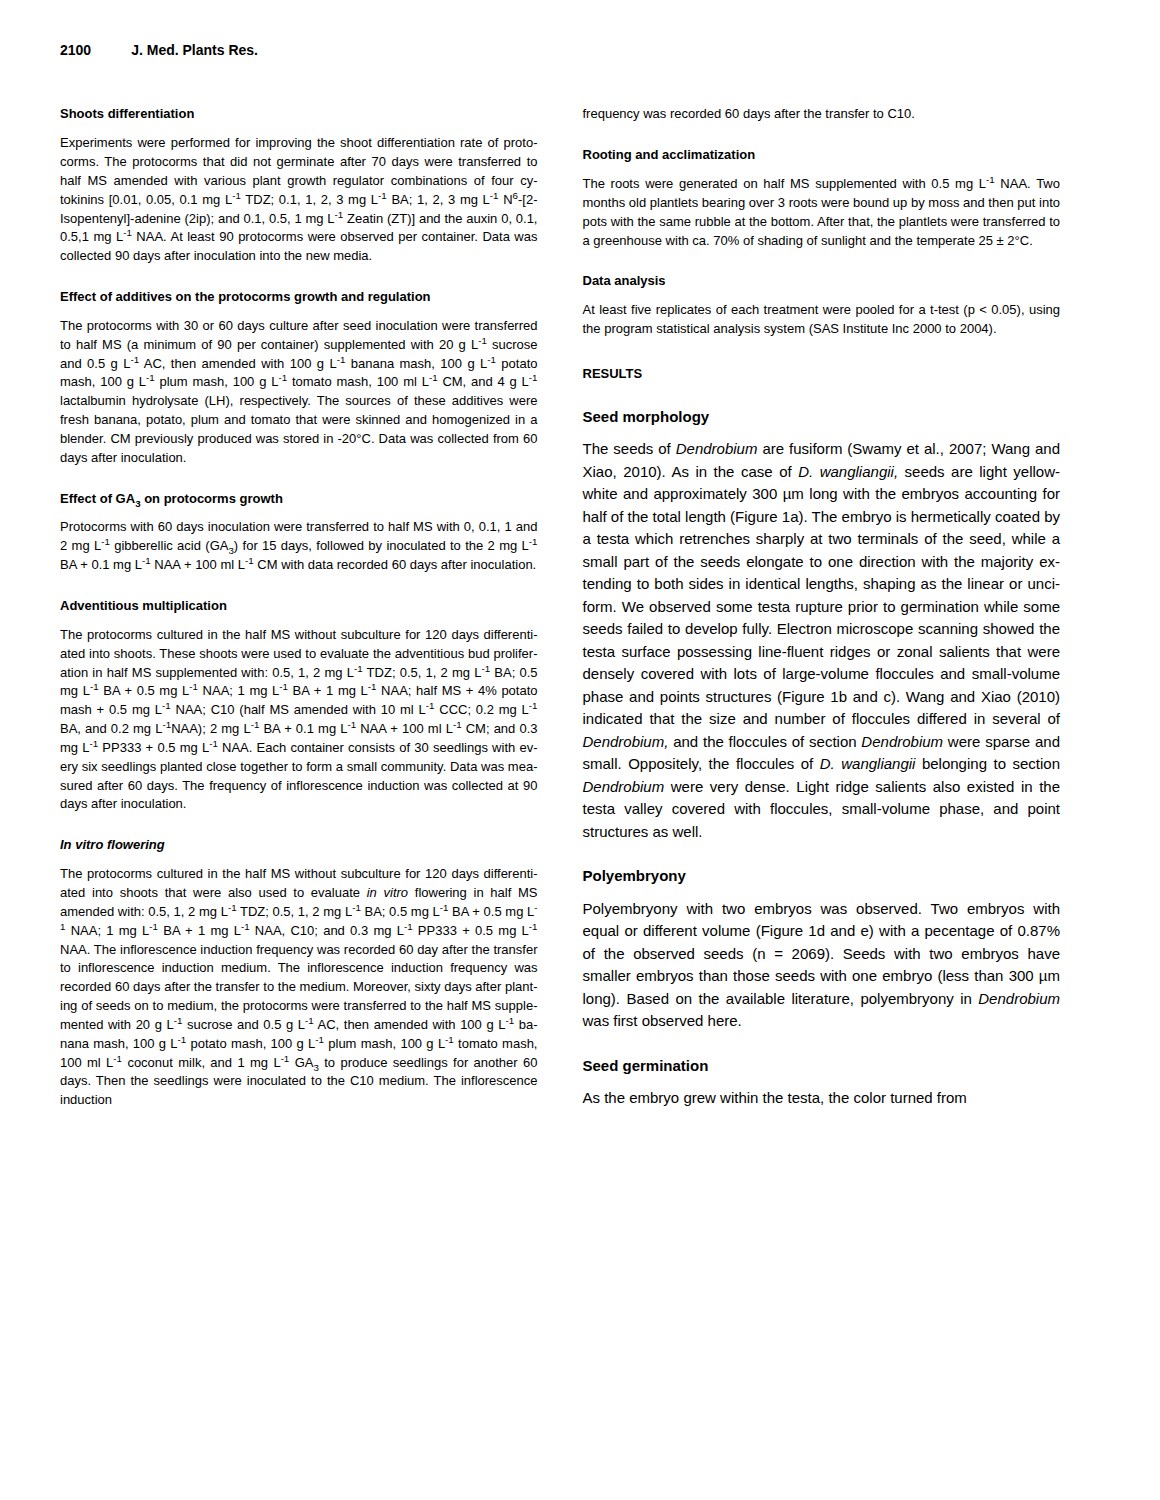2100 J. Med. Plants Res.
Shoots differentiation
Experiments were performed for improving the shoot differentiation rate of protocorms. The protocorms that did not germinate after 70 days were transferred to half MS amended with various plant growth regulator combinations of four cytokinins [0.01, 0.05, 0.1 mg L-1 TDZ; 0.1, 1, 2, 3 mg L-1 BA; 1, 2, 3 mg L-1 N6-[2-Isopentenyl]-adenine (2ip); and 0.1, 0.5, 1 mg L-1 Zeatin (ZT)] and the auxin 0, 0.1, 0.5,1 mg L-1 NAA. At least 90 protocorms were observed per container. Data was collected 90 days after inoculation into the new media.
Effect of additives on the protocorms growth and regulation
The protocorms with 30 or 60 days culture after seed inoculation were transferred to half MS (a minimum of 90 per container) supplemented with 20 g L-1 sucrose and 0.5 g L-1 AC, then amended with 100 g L-1 banana mash, 100 g L-1 potato mash, 100 g L-1 plum mash, 100 g L-1 tomato mash, 100 ml L-1 CM, and 4 g L-1 lactalbumin hydrolysate (LH), respectively. The sources of these additives were fresh banana, potato, plum and tomato that were skinned and homogenized in a blender. CM previously produced was stored in -20°C. Data was collected from 60 days after inoculation.
Effect of GA3 on protocorms growth
Protocorms with 60 days inoculation were transferred to half MS with 0, 0.1, 1 and 2 mg L-1 gibberellic acid (GA3) for 15 days, followed by inoculated to the 2 mg L-1 BA + 0.1 mg L-1 NAA + 100 ml L-1 CM with data recorded 60 days after inoculation.
Adventitious multiplication
The protocorms cultured in the half MS without subculture for 120 days differentiated into shoots. These shoots were used to evaluate the adventitious bud proliferation in half MS supplemented with: 0.5, 1, 2 mg L-1 TDZ; 0.5, 1, 2 mg L-1 BA; 0.5 mg L-1 BA + 0.5 mg L-1 NAA; 1 mg L-1 BA + 1 mg L-1 NAA; half MS + 4% potato mash + 0.5 mg L-1 NAA; C10 (half MS amended with 10 ml L-1 CCC; 0.2 mg L-1 BA, and 0.2 mg L-1NAA); 2 mg L-1 BA + 0.1 mg L-1 NAA + 100 ml L-1 CM; and 0.3 mg L-1 PP333 + 0.5 mg L-1 NAA. Each container consists of 30 seedlings with every six seedlings planted close together to form a small community. Data was measured after 60 days. The frequency of inflorescence induction was collected at 90 days after inoculation.
In vitro flowering
The protocorms cultured in the half MS without subculture for 120 days differentiated into shoots that were also used to evaluate in vitro flowering in half MS amended with: 0.5, 1, 2 mg L-1 TDZ; 0.5, 1, 2 mg L-1 BA; 0.5 mg L-1 BA + 0.5 mg L-1 NAA; 1 mg L-1 BA + 1 mg L-1 NAA, C10; and 0.3 mg L-1 PP333 + 0.5 mg L-1 NAA. The inflorescence induction frequency was recorded 60 day after the transfer to inflorescence induction medium. The inflorescence induction frequency was recorded 60 days after the transfer to the medium. Moreover, sixty days after planting of seeds on to medium, the protocorms were transferred to the half MS supplemented with 20 g L-1 sucrose and 0.5 g L-1 AC, then amended with 100 g L-1 banana mash, 100 g L-1 potato mash, 100 g L-1 plum mash, 100 g L-1 tomato mash, 100 ml L-1 coconut milk, and 1 mg L-1 GA3 to produce seedlings for another 60 days. Then the seedlings were inoculated to the C10 medium. The inflorescence induction
frequency was recorded 60 days after the transfer to C10.
Rooting and acclimatization
The roots were generated on half MS supplemented with 0.5 mg L-1 NAA. Two months old plantlets bearing over 3 roots were bound up by moss and then put into pots with the same rubble at the bottom. After that, the plantlets were transferred to a greenhouse with ca. 70% of shading of sunlight and the temperate 25 ± 2°C.
Data analysis
At least five replicates of each treatment were pooled for a t-test (p < 0.05), using the program statistical analysis system (SAS Institute Inc 2000 to 2004).
Results
Seed morphology
The seeds of Dendrobium are fusiform (Swamy et al., 2007; Wang and Xiao, 2010). As in the case of D. wangliangii, seeds are light yellow-white and approximately 300 µm long with the embryos accounting for half of the total length (Figure 1a). The embryo is hermetically coated by a testa which retrenches sharply at two terminals of the seed, while a small part of the seeds elongate to one direction with the majority extending to both sides in identical lengths, shaping as the linear or unciform. We observed some testa rupture prior to germination while some seeds failed to develop fully. Electron microscope scanning showed the testa surface possessing line-fluent ridges or zonal salients that were densely covered with lots of large-volume floccules and small-volume phase and points structures (Figure 1b and c). Wang and Xiao (2010) indicated that the size and number of floccules differed in several of Dendrobium, and the floccules of section Dendrobium were sparse and small. Oppositely, the floccules of D. wangliangii belonging to section Dendrobium were very dense. Light ridge salients also existed in the testa valley covered with floccules, small-volume phase, and point structures as well.
Polyembryony
Polyembryony with two embryos was observed. Two embryos with equal or different volume (Figure 1d and e) with a pecentage of 0.87% of the observed seeds (n = 2069). Seeds with two embryos have smaller embryos than those seeds with one embryo (less than 300 µm long). Based on the available literature, polyembryony in Dendrobium was first observed here.
Seed germination
As the embryo grew within the testa, the color turned from